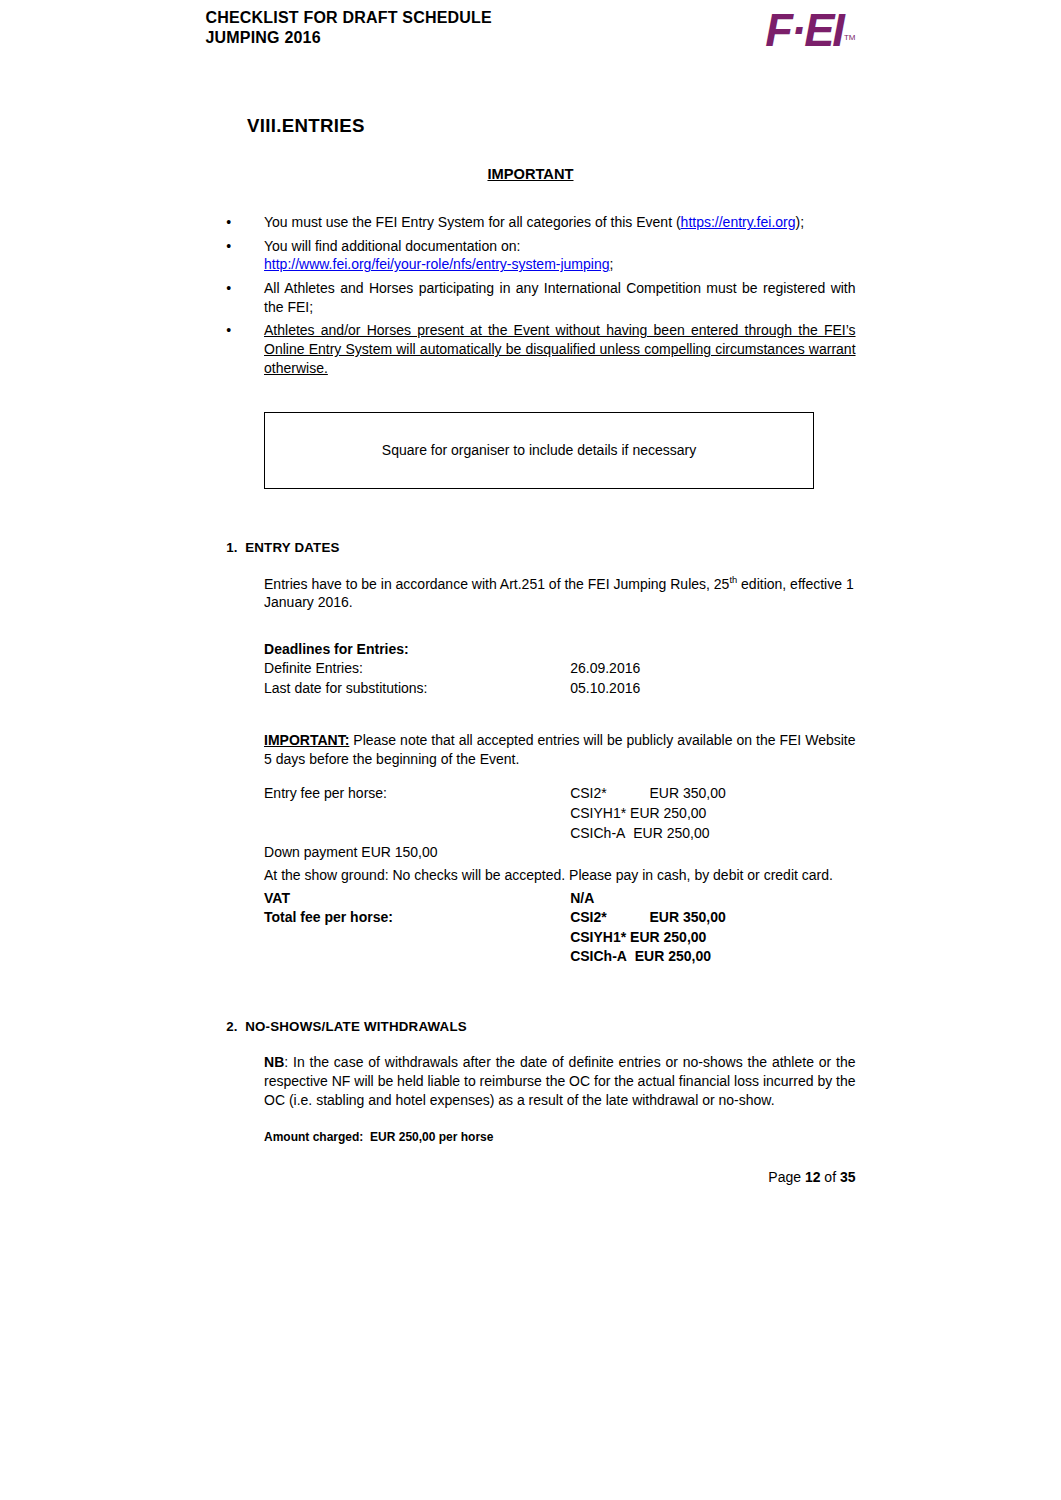CHECKLIST FOR DRAFT SCHEDULE
JUMPING 2016
F·EI TM
VIII.ENTRIES
IMPORTANT
You must use the FEI Entry System for all categories of this Event (https://entry.fei.org);
You will find additional documentation on:
http://www.fei.org/fei/your-role/nfs/entry-system-jumping;
All Athletes and Horses participating in any International Competition must be registered with the FEI;
Athletes and/or Horses present at the Event without having been entered through the FEI’s Online Entry System will automatically be disqualified unless compelling circumstances warrant otherwise.
Square for organiser to include details if necessary
1.
ENTRY DATES
Entries have to be in accordance with Art.251 of the FEI Jumping Rules, 25th edition, effective 1 January 2016.
Deadlines for Entries:
| Definite Entries: | 26.09.2016 |
| Last date for substitutions: | 05.10.2016 |
IMPORTANT: Please note that all accepted entries will be publicly available on the FEI Website 5 days before the beginning of the Event.
| Entry fee per horse: | CSI2* | EUR 350,00 |
| | CSIYH1* EUR 250,00 |
| | CSICh-A EUR 250,00 |
Down payment EUR 150,00
At the show ground: No checks will be accepted. Please pay in cash, by debit or credit card.
| VAT | N/A |
| Total fee per horse: | CSI2* | EUR 350,00 |
| | CSIYH1* EUR 250,00 |
| | CSICh-A EUR 250,00 |
2.
NO-SHOWS/LATE WITHDRAWALS
NB: In the case of withdrawals after the date of definite entries or no-shows the athlete or the respective NF will be held liable to reimburse the OC for the actual financial loss incurred by the OC (i.e. stabling and hotel expenses) as a result of the late withdrawal or no-show.
Amount charged: EUR 250,00 per horse
Page 12 of 35